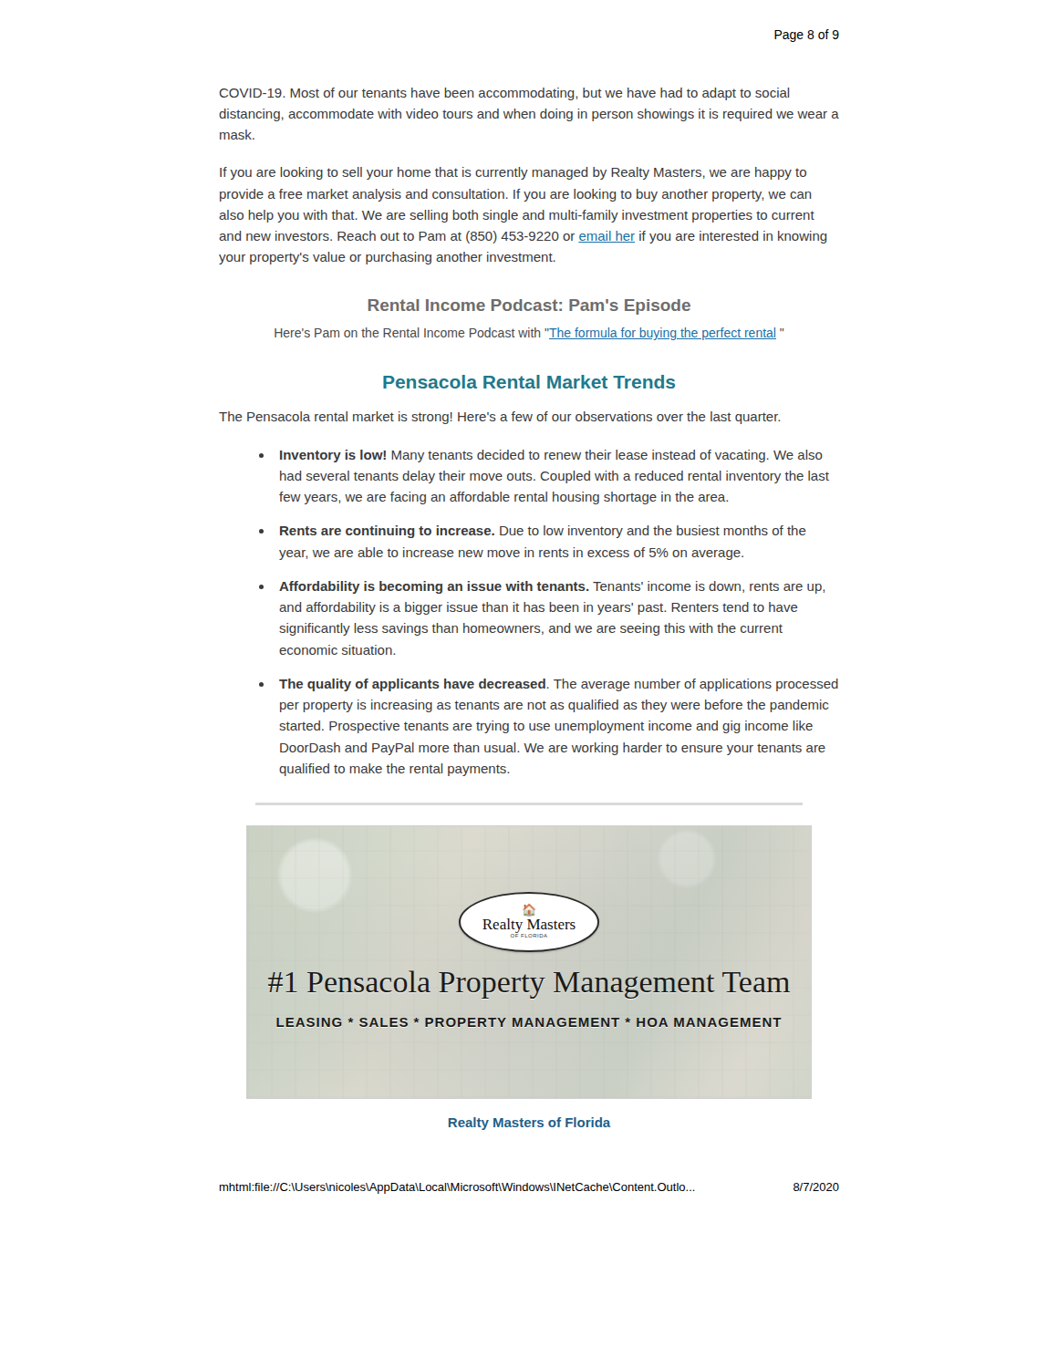Page 8 of 9
COVID-19. Most of our tenants have been accommodating, but we have had to adapt to social distancing, accommodate with video tours and when doing in person showings it is required we wear a mask.
If you are looking to sell your home that is currently managed by Realty Masters, we are happy to provide a free market analysis and consultation. If you are looking to buy another property, we can also help you with that. We are selling both single and multi-family investment properties to current and new investors. Reach out to Pam at (850) 453-9220 or email her if you are interested in knowing your property's value or purchasing another investment.
Rental Income Podcast: Pam's Episode
Here's Pam on the Rental Income Podcast with "The formula for buying the perfect rental "
Pensacola Rental Market Trends
The Pensacola rental market is strong! Here's a few of our observations over the last quarter.
Inventory is low! Many tenants decided to renew their lease instead of vacating. We also had several tenants delay their move outs. Coupled with a reduced rental inventory the last few years, we are facing an affordable rental housing shortage in the area.
Rents are continuing to increase. Due to low inventory and the busiest months of the year, we are able to increase new move in rents in excess of 5% on average.
Affordability is becoming an issue with tenants. Tenants' income is down, rents are up, and affordability is a bigger issue than it has been in years' past. Renters tend to have significantly less savings than homeowners, and we are seeing this with the current economic situation.
The quality of applicants have decreased. The average number of applications processed per property is increasing as tenants are not as qualified as they were before the pandemic started. Prospective tenants are trying to use unemployment income and gig income like DoorDash and PayPal more than usual. We are working harder to ensure your tenants are qualified to make the rental payments.
🏠
Realty Masters
of Florida
#1 Pensacola Property Management Team
LEASING * SALES * PROPERTY MANAGEMENT * HOA MANAGEMENT
Realty Masters of Florida
mhtml:file://C:\Users\nicoles\AppData\Local\Microsoft\Windows\INetCache\Content.Outlo... 8/7/2020